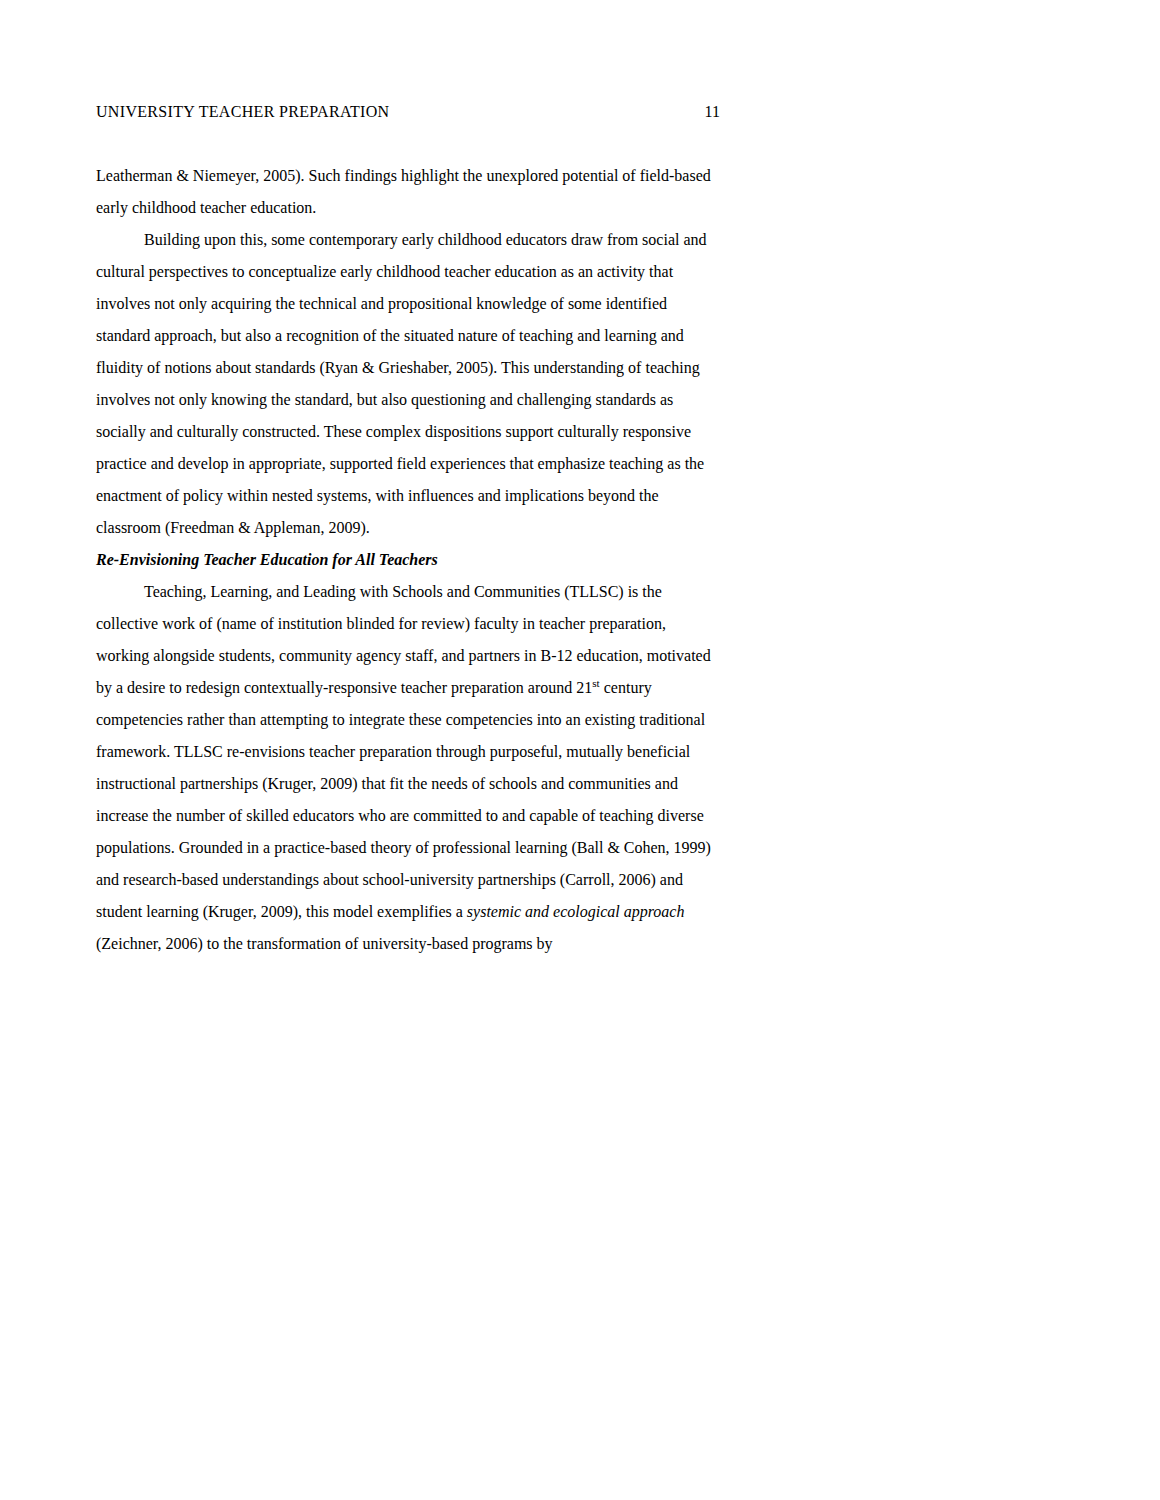University Teacher Preparation 11
Leatherman & Niemeyer, 2005). Such findings highlight the unexplored potential of field-based early childhood teacher education.
Building upon this, some contemporary early childhood educators draw from social and cultural perspectives to conceptualize early childhood teacher education as an activity that involves not only acquiring the technical and propositional knowledge of some identified standard approach, but also a recognition of the situated nature of teaching and learning and fluidity of notions about standards (Ryan & Grieshaber, 2005). This understanding of teaching involves not only knowing the standard, but also questioning and challenging standards as socially and culturally constructed. These complex dispositions support culturally responsive practice and develop in appropriate, supported field experiences that emphasize teaching as the enactment of policy within nested systems, with influences and implications beyond the classroom (Freedman & Appleman, 2009).
Re-Envisioning Teacher Education for All Teachers
Teaching, Learning, and Leading with Schools and Communities (TLLSC) is the collective work of (name of institution blinded for review) faculty in teacher preparation, working alongside students, community agency staff, and partners in B-12 education, motivated by a desire to redesign contextually-responsive teacher preparation around 21st century competencies rather than attempting to integrate these competencies into an existing traditional framework. TLLSC re-envisions teacher preparation through purposeful, mutually beneficial instructional partnerships (Kruger, 2009) that fit the needs of schools and communities and increase the number of skilled educators who are committed to and capable of teaching diverse populations. Grounded in a practice-based theory of professional learning (Ball & Cohen, 1999) and research-based understandings about school-university partnerships (Carroll, 2006) and student learning (Kruger, 2009), this model exemplifies a systemic and ecological approach (Zeichner, 2006) to the transformation of university-based programs by